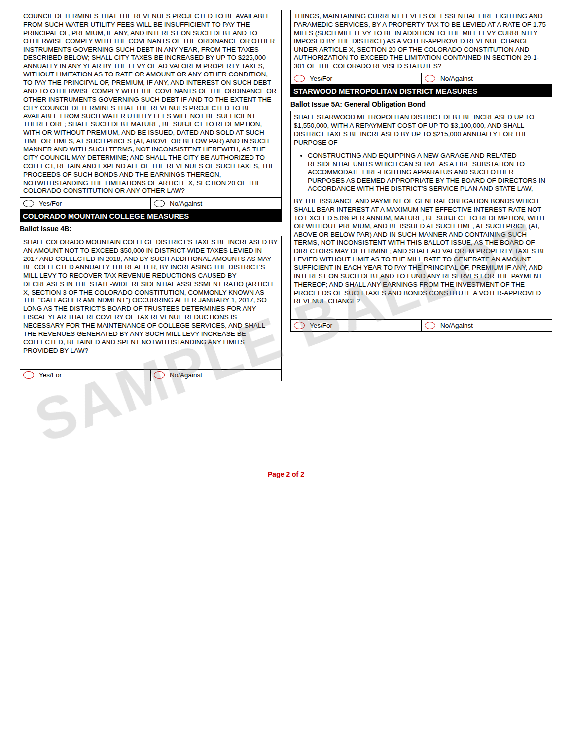SAMPLE BALLOT
COUNCIL DETERMINES THAT THE REVENUES PROJECTED TO BE AVAILABLE FROM SUCH WATER UTILITY FEES WILL BE INSUFFICIENT TO PAY THE PRINCIPAL OF, PREMIUM, IF ANY, AND INTEREST ON SUCH DEBT AND TO OTHERWISE COMPLY WITH THE COVENANTS OF THE ORDINANCE OR OTHER INSTRUMENTS GOVERNING SUCH DEBT IN ANY YEAR, FROM THE TAXES DESCRIBED BELOW; SHALL CITY TAXES BE INCREASED BY UP TO $225,000 ANNUALLY IN ANY YEAR BY THE LEVY OF AD VALOREM PROPERTY TAXES, WITHOUT LIMITATION AS TO RATE OR AMOUNT OR ANY OTHER CONDITION, TO PAY THE PRINCIPAL OF, PREMIUM, IF ANY, AND INTEREST ON SUCH DEBT AND TO OTHERWISE COMPLY WITH THE COVENANTS OF THE ORDINANCE OR OTHER INSTRUMENTS GOVERNING SUCH DEBT IF AND TO THE EXTENT THE CITY COUNCIL DETERMINES THAT THE REVENUES PROJECTED TO BE AVAILABLE FROM SUCH WATER UTILITY FEES WILL NOT BE SUFFICIENT THEREFORE; SHALL SUCH DEBT MATURE, BE SUBJECT TO REDEMPTION, WITH OR WITHOUT PREMIUM, AND BE ISSUED, DATED AND SOLD AT SUCH TIME OR TIMES, AT SUCH PRICES (AT, ABOVE OR BELOW PAR) AND IN SUCH MANNER AND WITH SUCH TERMS, NOT INCONSISTENT HEREWITH, AS THE CITY COUNCIL MAY DETERMINE; AND SHALL THE CITY BE AUTHORIZED TO COLLECT, RETAIN AND EXPEND ALL OF THE REVENUES OF SUCH TAXES, THE PROCEEDS OF SUCH BONDS AND THE EARNINGS THEREON, NOTWITHSTANDING THE LIMITATIONS OF ARTICLE X, SECTION 20 OF THE COLORADO CONSTITUTION OR ANY OTHER LAW?
Yes/For
No/Against
COLORADO MOUNTAIN COLLEGE MEASURES
Ballot Issue 4B:
SHALL COLORADO MOUNTAIN COLLEGE DISTRICT'S TAXES BE INCREASED BY AN AMOUNT NOT TO EXCEED $50,000 IN DISTRICT-WIDE TAXES LEVIED IN 2017 AND COLLECTED IN 2018, AND BY SUCH ADDITIONAL AMOUNTS AS MAY BE COLLECTED ANNUALLY THEREAFTER, BY INCREASING THE DISTRICT'S MILL LEVY TO RECOVER TAX REVENUE REDUCTIONS CAUSED BY DECREASES IN THE STATE-WIDE RESIDENTIAL ASSESSMENT RATIO (ARTICLE X, SECTION 3 OF THE COLORADO CONSTITUTION, COMMONLY KNOWN AS THE "GALLAGHER AMENDMENT") OCCURRING AFTER JANUARY 1, 2017, SO LONG AS THE DISTRICT'S BOARD OF TRUSTEES DETERMINES FOR ANY FISCAL YEAR THAT RECOVERY OF TAX REVENUE REDUCTIONS IS NECESSARY FOR THE MAINTENANCE OF COLLEGE SERVICES, AND SHALL THE REVENUES GENERATED BY ANY SUCH MILL LEVY INCREASE BE COLLECTED, RETAINED AND SPENT NOTWITHSTANDING ANY LIMITS PROVIDED BY LAW?
Yes/For
No/Against
THINGS, MAINTAINING CURRENT LEVELS OF ESSENTIAL FIRE FIGHTING AND PARAMEDIC SERVICES, BY A PROPERTY TAX TO BE LEVIED AT A RATE OF 1.75 MILLS (SUCH MILL LEVY TO BE IN ADDITION TO THE MILL LEVY CURRENTLY IMPOSED BY THE DISTRICT) AS A VOTER-APPROVED REVENUE CHANGE UNDER ARTICLE X, SECTION 20 OF THE COLORADO CONSTITUTION AND AUTHORIZATION TO EXCEED THE LIMITATION CONTAINED IN SECTION 29-1-301 OF THE COLORADO REVISED STATUTES?
Yes/For
No/Against
STARWOOD METROPOLITAN DISTRICT MEASURES
Ballot Issue 5A: General Obligation Bond
SHALL STARWOOD METROPOLITAN DISTRICT DEBT BE INCREASED UP TO $1,550,000, WITH A REPAYMENT COST OF UP TO $3,100,000, AND SHALL DISTRICT TAXES BE INCREASED BY UP TO $215,000 ANNUALLY FOR THE PURPOSE OF
CONSTRUCTING AND EQUIPPING A NEW GARAGE AND RELATED RESIDENTIAL UNITS WHICH CAN SERVE AS A FIRE SUBSTATION TO ACCOMMODATE FIRE-FIGHTING APPARATUS AND SUCH OTHER PURPOSES AS DEEMED APPROPRIATE BY THE BOARD OF DIRECTORS IN ACCORDANCE WITH THE DISTRICT'S SERVICE PLAN AND STATE LAW,
BY THE ISSUANCE AND PAYMENT OF GENERAL OBLIGATION BONDS WHICH SHALL BEAR INTEREST AT A MAXIMUM NET EFFECTIVE INTEREST RATE NOT TO EXCEED 5.0% PER ANNUM, MATURE, BE SUBJECT TO REDEMPTION, WITH OR WITHOUT PREMIUM, AND BE ISSUED AT SUCH TIME, AT SUCH PRICE (AT, ABOVE OR BELOW PAR) AND IN SUCH MANNER AND CONTAINING SUCH TERMS, NOT INCONSISTENT WITH THIS BALLOT ISSUE, AS THE BOARD OF DIRECTORS MAY DETERMINE; AND SHALL AD VALOREM PROPERTY TAXES BE LEVIED WITHOUT LIMIT AS TO THE MILL RATE TO GENERATE AN AMOUNT SUFFICIENT IN EACH YEAR TO PAY THE PRINCIPAL OF, PREMIUM IF ANY, AND INTEREST ON SUCH DEBT AND TO FUND ANY RESERVES FOR THE PAYMENT THEREOF; AND SHALL ANY EARNINGS FROM THE INVESTMENT OF THE PROCEEDS OF SUCH TAXES AND BONDS CONSTITUTE A VOTER-APPROVED REVENUE CHANGE?
Yes/For
No/Against
Page 2 of 2